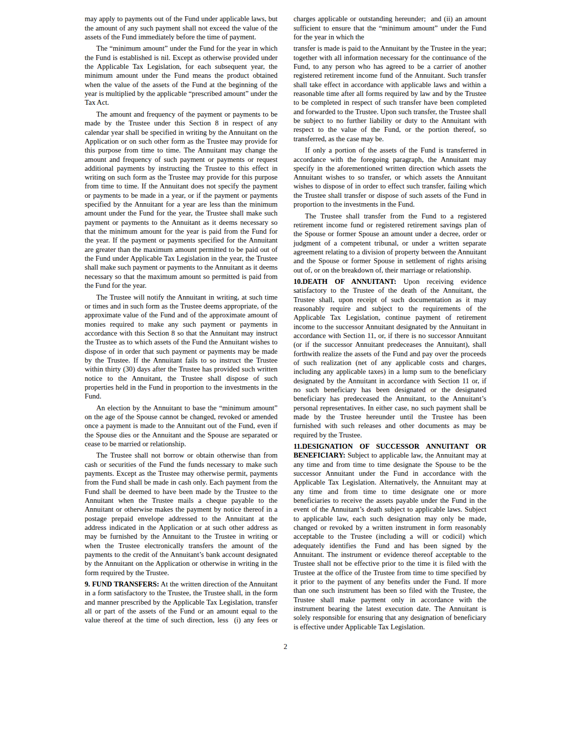may apply to payments out of the Fund under applicable laws, but the amount of any such payment shall not exceed the value of the assets of the Fund immediately before the time of payment.
The “minimum amount” under the Fund for the year in which the Fund is established is nil. Except as otherwise provided under the Applicable Tax Legislation, for each subsequent year, the minimum amount under the Fund means the product obtained when the value of the assets of the Fund at the beginning of the year is multiplied by the applicable “prescribed amount” under the Tax Act.
The amount and frequency of the payment or payments to be made by the Trustee under this Section 8 in respect of any calendar year shall be specified in writing by the Annuitant on the Application or on such other form as the Trustee may provide for this purpose from time to time. The Annuitant may change the amount and frequency of such payment or payments or request additional payments by instructing the Trustee to this effect in writing on such form as the Trustee may provide for this purpose from time to time. If the Annuitant does not specify the payment or payments to be made in a year, or if the payment or payments specified by the Annuitant for a year are less than the minimum amount under the Fund for the year, the Trustee shall make such payment or payments to the Annuitant as it deems necessary so that the minimum amount for the year is paid from the Fund for the year. If the payment or payments specified for the Annuitant are greater than the maximum amount permitted to be paid out of the Fund under Applicable Tax Legislation in the year, the Trustee shall make such payment or payments to the Annuitant as it deems necessary so that the maximum amount so permitted is paid from the Fund for the year.
The Trustee will notify the Annuitant in writing, at such time or times and in such form as the Trustee deems appropriate, of the approximate value of the Fund and of the approximate amount of monies required to make any such payment or payments in accordance with this Section 8 so that the Annuitant may instruct the Trustee as to which assets of the Fund the Annuitant wishes to dispose of in order that such payment or payments may be made by the Trustee. If the Annuitant fails to so instruct the Trustee within thirty (30) days after the Trustee has provided such written notice to the Annuitant, the Trustee shall dispose of such properties held in the Fund in proportion to the investments in the Fund.
An election by the Annuitant to base the “minimum amount” on the age of the Spouse cannot be changed, revoked or amended once a payment is made to the Annuitant out of the Fund, even if the Spouse dies or the Annuitant and the Spouse are separated or cease to be married or relationship.
The Trustee shall not borrow or obtain otherwise than from cash or securities of the Fund the funds necessary to make such payments. Except as the Trustee may otherwise permit, payments from the Fund shall be made in cash only. Each payment from the Fund shall be deemed to have been made by the Trustee to the Annuitant when the Trustee mails a cheque payable to the Annuitant or otherwise makes the payment by notice thereof in a postage prepaid envelope addressed to the Annuitant at the address indicated in the Application or at such other address as may be furnished by the Annuitant to the Trustee in writing or when the Trustee electronically transfers the amount of the payments to the credit of the Annuitant’s bank account designated by the Annuitant on the Application or otherwise in writing in the form required by the Trustee.
9. FUND TRANSFERS: At the written direction of the Annuitant in a form satisfactory to the Trustee, the Trustee shall, in the form and manner prescribed by the Applicable Tax Legislation, transfer all or part of the assets of the Fund or an amount equal to the value thereof at the time of such direction, less (i) any fees or charges applicable or outstanding hereunder; and (ii) an amount sufficient to ensure that the “minimum amount” under the Fund for the year in which the
transfer is made is paid to the Annuitant by the Trustee in the year; together with all information necessary for the continuance of the Fund, to any person who has agreed to be a carrier of another registered retirement income fund of the Annuitant. Such transfer shall take effect in accordance with applicable laws and within a reasonable time after all forms required by law and by the Trustee to be completed in respect of such transfer have been completed and forwarded to the Trustee. Upon such transfer, the Trustee shall be subject to no further liability or duty to the Annuitant with respect to the value of the Fund, or the portion thereof, so transferred, as the case may be.
If only a portion of the assets of the Fund is transferred in accordance with the foregoing paragraph, the Annuitant may specify in the aforementioned written direction which assets the Annuitant wishes to so transfer, or which assets the Annuitant wishes to dispose of in order to effect such transfer, failing which the Trustee shall transfer or dispose of such assets of the Fund in proportion to the investments in the Fund.
The Trustee shall transfer from the Fund to a registered retirement income fund or registered retirement savings plan of the Spouse or former Spouse an amount under a decree, order or judgment of a competent tribunal, or under a written separate agreement relating to a division of property between the Annuitant and the Spouse or former Spouse in settlement of rights arising out of, or on the breakdown of, their marriage or relationship.
10.DEATH OF ANNUITANT: Upon receiving evidence satisfactory to the Trustee of the death of the Annuitant, the Trustee shall, upon receipt of such documentation as it may reasonably require and subject to the requirements of the Applicable Tax Legislation, continue payment of retirement income to the successor Annuitant designated by the Annuitant in accordance with Section 11, or, if there is no successor Annuitant (or if the successor Annuitant predeceases the Annuitant), shall forthwith realize the assets of the Fund and pay over the proceeds of such realization (net of any applicable costs and charges, including any applicable taxes) in a lump sum to the beneficiary designated by the Annuitant in accordance with Section 11 or, if no such beneficiary has been designated or the designated beneficiary has predeceased the Annuitant, to the Annuitant’s personal representatives. In either case, no such payment shall be made by the Trustee hereunder until the Trustee has been furnished with such releases and other documents as may be required by the Trustee.
11.DESIGNATION OF SUCCESSOR ANNUITANT OR BENEFICIARY: Subject to applicable law, the Annuitant may at any time and from time to time designate the Spouse to be the successor Annuitant under the Fund in accordance with the Applicable Tax Legislation. Alternatively, the Annuitant may at any time and from time to time designate one or more beneficiaries to receive the assets payable under the Fund in the event of the Annuitant’s death subject to applicable laws. Subject to applicable law, each such designation may only be made, changed or revoked by a written instrument in form reasonably acceptable to the Trustee (including a will or codicil) which adequately identifies the Fund and has been signed by the Annuitant. The instrument or evidence thereof acceptable to the Trustee shall not be effective prior to the time it is filed with the Trustee at the office of the Trustee from time to time specified by it prior to the payment of any benefits under the Fund. If more than one such instrument has been so filed with the Trustee, the Trustee shall make payment only in accordance with the instrument bearing the latest execution date. The Annuitant is solely responsible for ensuring that any designation of beneficiary is effective under Applicable Tax Legislation.
2